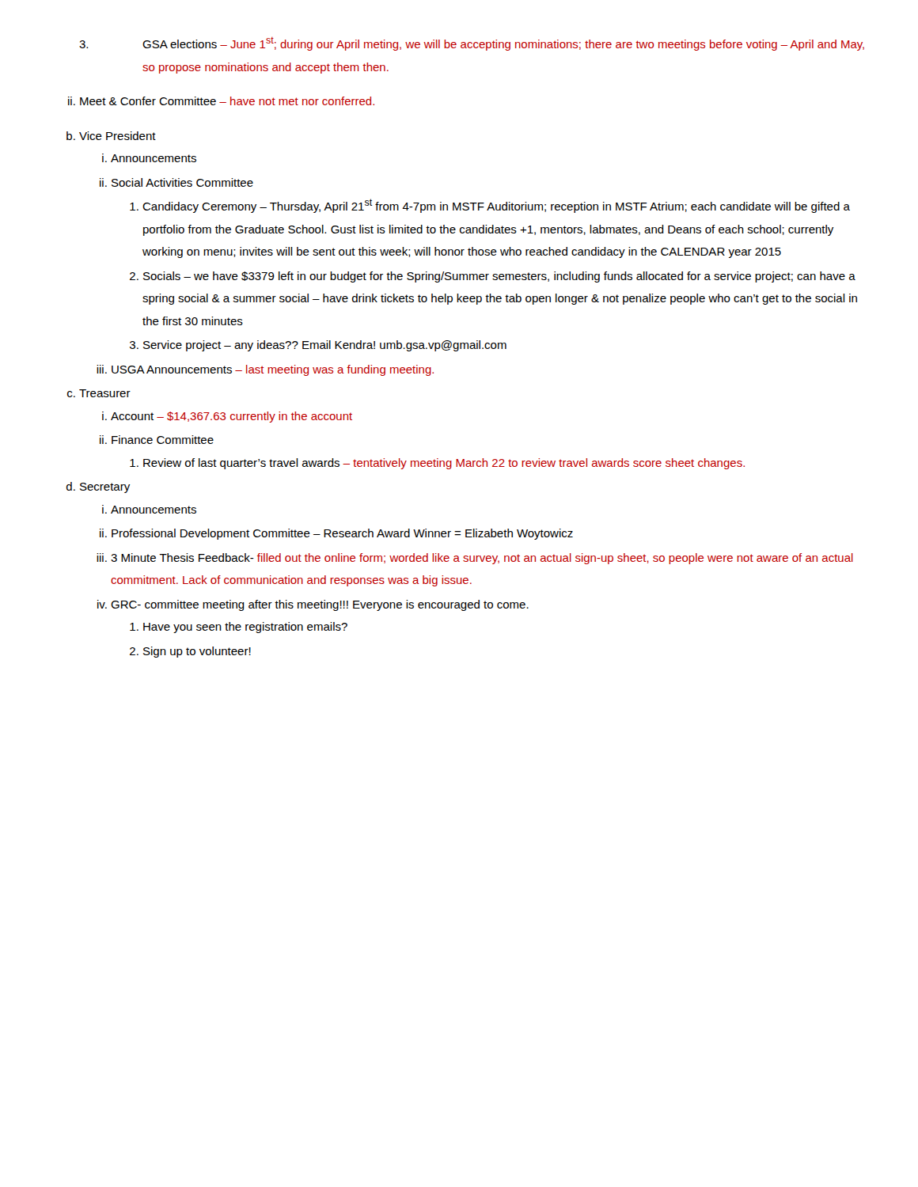3. GSA elections – June 1st; during our April meting, we will be accepting nominations; there are two meetings before voting – April and May, so propose nominations and accept them then.
Meet & Confer Committee – have not met nor conferred.
Vice President
Announcements
Social Activities Committee
Candidacy Ceremony – Thursday, April 21st from 4-7pm in MSTF Auditorium; reception in MSTF Atrium; each candidate will be gifted a portfolio from the Graduate School. Gust list is limited to the candidates +1, mentors, labmates, and Deans of each school; currently working on menu; invites will be sent out this week; will honor those who reached candidacy in the CALENDAR year 2015
Socials – we have $3379 left in our budget for the Spring/Summer semesters, including funds allocated for a service project; can have a spring social & a summer social – have drink tickets to help keep the tab open longer & not penalize people who can’t get to the social in the first 30 minutes
Service project – any ideas?? Email Kendra! umb.gsa.vp@gmail.com
USGA Announcements – last meeting was a funding meeting.
Treasurer
Account – $14,367.63 currently in the account
Finance Committee
Review of last quarter’s travel awards – tentatively meeting March 22 to review travel awards score sheet changes.
Secretary
Announcements
Professional Development Committee – Research Award Winner = Elizabeth Woytowicz
3 Minute Thesis Feedback- filled out the online form; worded like a survey, not an actual sign-up sheet, so people were not aware of an actual commitment. Lack of communication and responses was a big issue.
GRC- committee meeting after this meeting!!! Everyone is encouraged to come.
Have you seen the registration emails?
Sign up to volunteer!